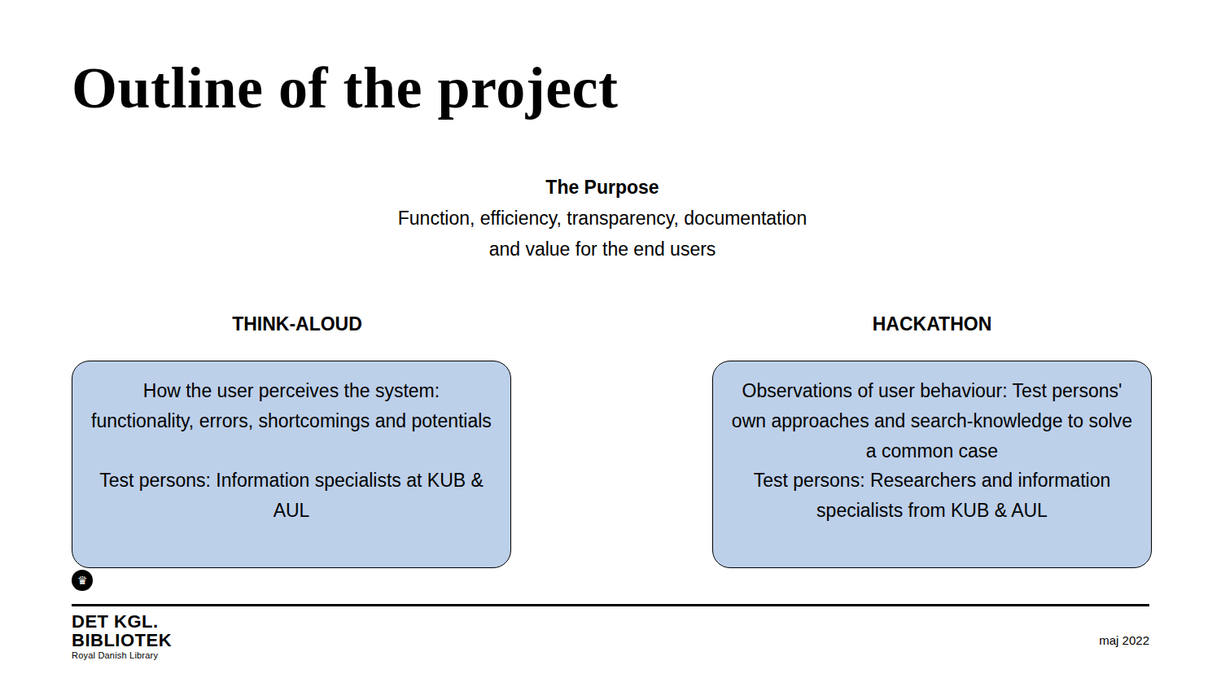Outline of the project
The Purpose
Function, efficiency, transparency, documentation and value for the end users
THINK-ALOUD
HACKATHON
How the user perceives the system: functionality, errors, shortcomings and potentials
Test persons: Information specialists at KUB & AUL
Observations of user behaviour: Test persons' own approaches and search-knowledge to solve a common case
Test persons: Researchers and information specialists from KUB & AUL
♛
DET KGL.
BIBLIOTEK
Royal Danish Library
maj 2022